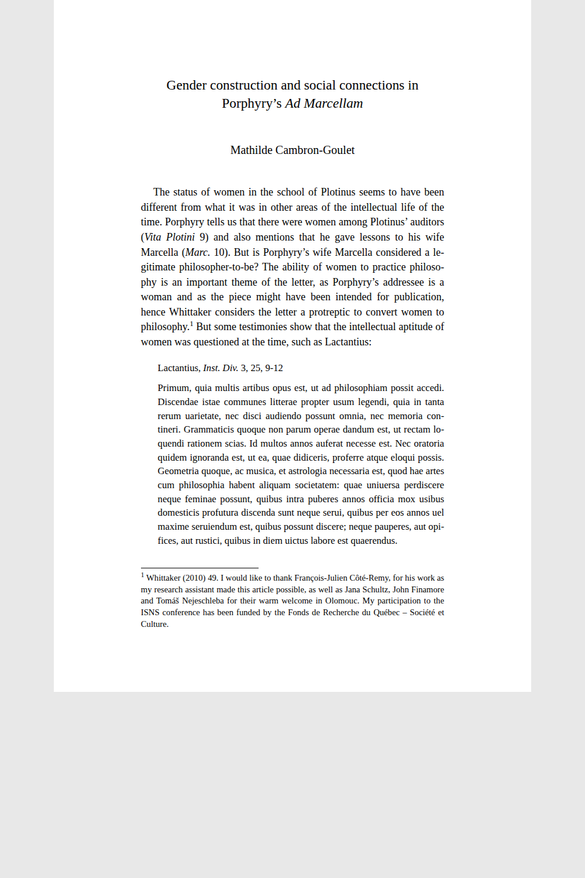Gender construction and social connections in
Porphyry’s Ad Marcellam
Mathilde Cambron-Goulet
The status of women in the school of Plotinus seems to have been different from what it was in other areas of the intellectual life of the time. Porphyry tells us that there were women among Plotinus’ auditors (Vita Plotini 9) and also mentions that he gave lessons to his wife Marcella (Marc. 10). But is Porphyry’s wife Marcella considered a legitimate philosopher-to-be? The ability of women to practice philosophy is an important theme of the letter, as Porphyry’s addressee is a woman and as the piece might have been intended for publication, hence Whittaker considers the letter a protreptic to convert women to philosophy.1 But some testimonies show that the intellectual aptitude of women was questioned at the time, such as Lactantius:
Lactantius, Inst. Div. 3, 25, 9-12
Primum, quia multis artibus opus est, ut ad philosophiam possit accedi. Discendae istae communes litterae propter usum legendi, quia in tanta rerum uarietate, nec disci audiendo possunt omnia, nec memoria contineri. Grammaticis quoque non parum operae dandum est, ut rectam loquendi rationem scias. Id multos annos auferat necesse est. Nec oratoria quidem ignoranda est, ut ea, quae didiceris, proferre atque eloqui possis. Geometria quoque, ac musica, et astrologia necessaria est, quod hae artes cum philosophia habent aliquam societatem: quae uniuersa perdiscere neque feminae possunt, quibus intra puberes annos officia mox usibus domesticis profutura discenda sunt neque serui, quibus per eos annos uel maxime seruiendum est, quibus possunt discere; neque pauperes, aut opifices, aut rustici, quibus in diem uictus labore est quaerendus.
1 Whittaker (2010) 49. I would like to thank François-Julien Côté-Remy, for his work as my research assistant made this article possible, as well as Jana Schultz, John Finamore and Tomáš Nejeschleba for their warm welcome in Olomouc. My participation to the ISNS conference has been funded by the Fonds de Recherche du Québec – Société et Culture.